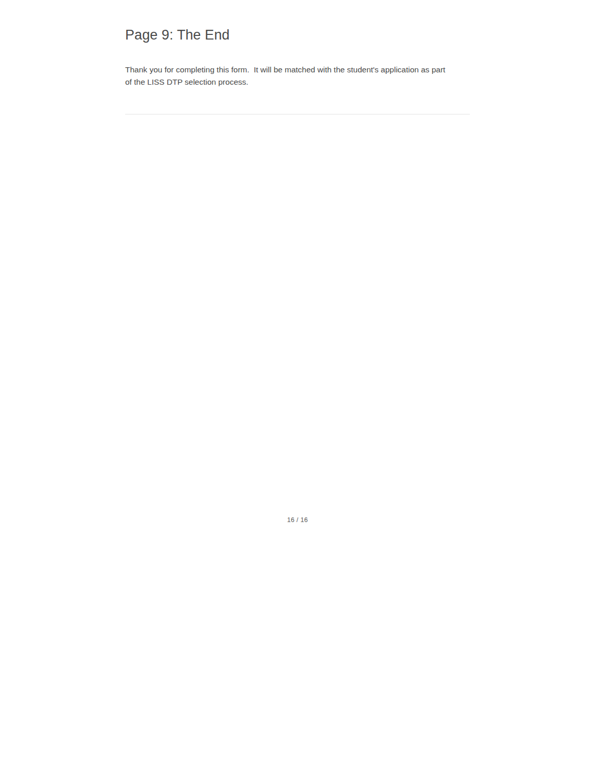Page 9: The End
Thank you for completing this form. It will be matched with the student's application as part of the LISS DTP selection process.
16 / 16